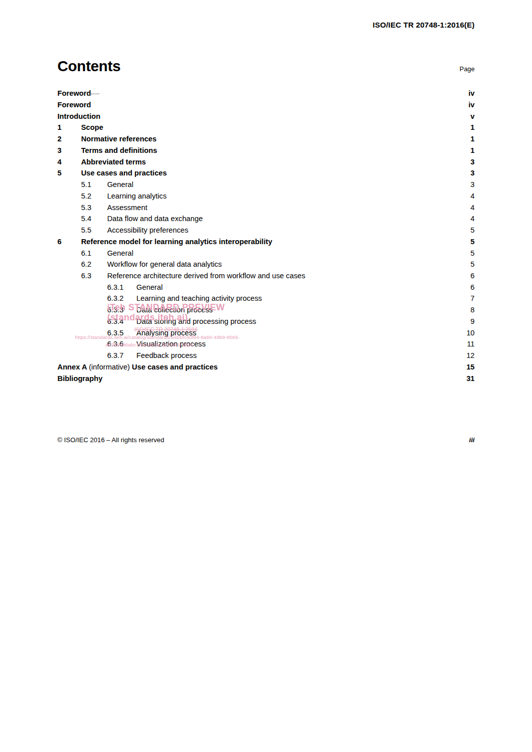ISO/IEC TR 20748-1:2016(E)
Contents
Page
Foreword iv
Foreword iv
Introduction v
1 Scope 1
2 Normative references 1
3 Terms and definitions 1
4 Abbreviated terms 3
5 Use cases and practices 3
5.1 General 3
5.2 Learning analytics 4
5.3 Assessment 4
5.4 Data flow and data exchange 4
5.5 Accessibility preferences 5
6 Reference model for learning analytics interoperability 5
6.1 General 5
6.2 Workflow for general data analytics 5
6.3 Reference architecture derived from workflow and use cases 6
6.3.1 General 6
6.3.2 Learning and teaching activity process 7
6.3.3 Data collection process 8
6.3.4 Data storing and processing process 9
6.3.5 Analysing process 10
6.3.6 Visualization process 11
6.3.7 Feedback process 12
iTeh STANDARD PREVIEW
(standards.iteh.ai)
ISO/IEC TR 20748-1:2016
https://standards.iteh.ai/catalog/standards/sist/bfc40f94-8a60-49b9-8565-
e9783d86abc1/iso-iec-tr-20748-1-2016
Annex A (informative) Use cases and practices 15
Bibliography 31
© ISO/IEC 2016 – All rights reserved iii